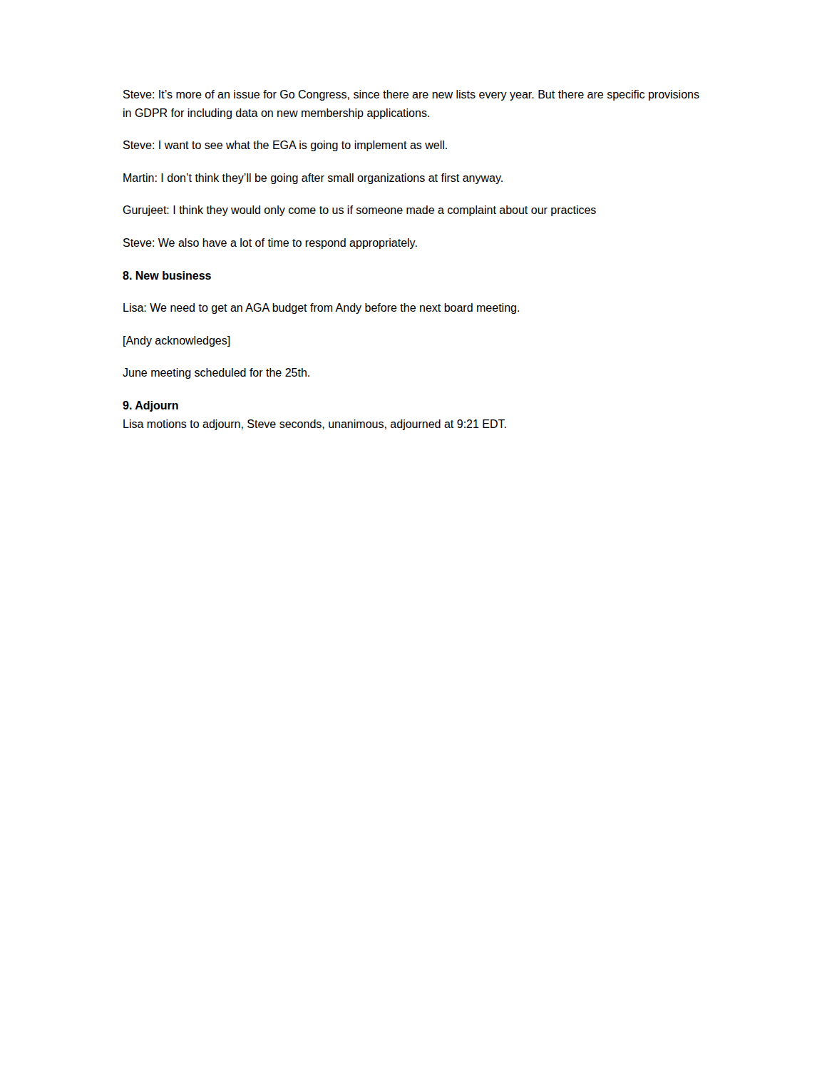Steve: It’s more of an issue for Go Congress, since there are new lists every year. But there are specific provisions in GDPR for including data on new membership applications.
Steve: I want to see what the EGA is going to implement as well.
Martin: I don’t think they’ll be going after small organizations at first anyway.
Gurujeet: I think they would only come to us if someone made a complaint about our practices
Steve: We also have a lot of time to respond appropriately.
8. New business
Lisa: We need to get an AGA budget from Andy before the next board meeting.
[Andy acknowledges]
June meeting scheduled for the 25th.
9. Adjourn
Lisa motions to adjourn, Steve seconds, unanimous, adjourned at 9:21 EDT.